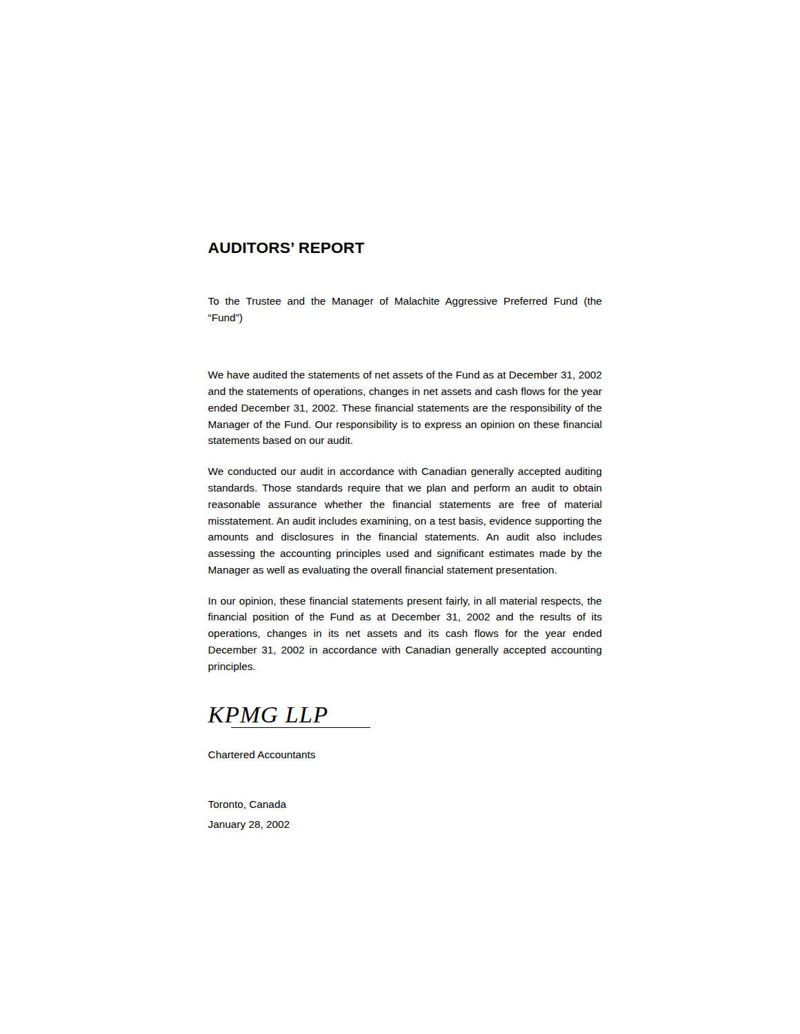AUDITORS’ REPORT
To the Trustee and the Manager of Malachite Aggressive Preferred Fund (the “Fund”)
We have audited the statements of net assets of the Fund as at December 31, 2002 and the statements of operations, changes in net assets and cash flows for the year ended December 31, 2002. These financial statements are the responsibility of the Manager of the Fund. Our responsibility is to express an opinion on these financial statements based on our audit.
We conducted our audit in accordance with Canadian generally accepted auditing standards. Those standards require that we plan and perform an audit to obtain reasonable assurance whether the financial statements are free of material misstatement. An audit includes examining, on a test basis, evidence supporting the amounts and disclosures in the financial statements. An audit also includes assessing the accounting principles used and significant estimates made by the Manager as well as evaluating the overall financial statement presentation.
In our opinion, these financial statements present fairly, in all material respects, the financial position of the Fund as at December 31, 2002 and the results of its operations, changes in its net assets and its cash flows for the year ended December 31, 2002 in accordance with Canadian generally accepted accounting principles.
KPMG LLP
Chartered Accountants
Toronto, Canada
January 28, 2002